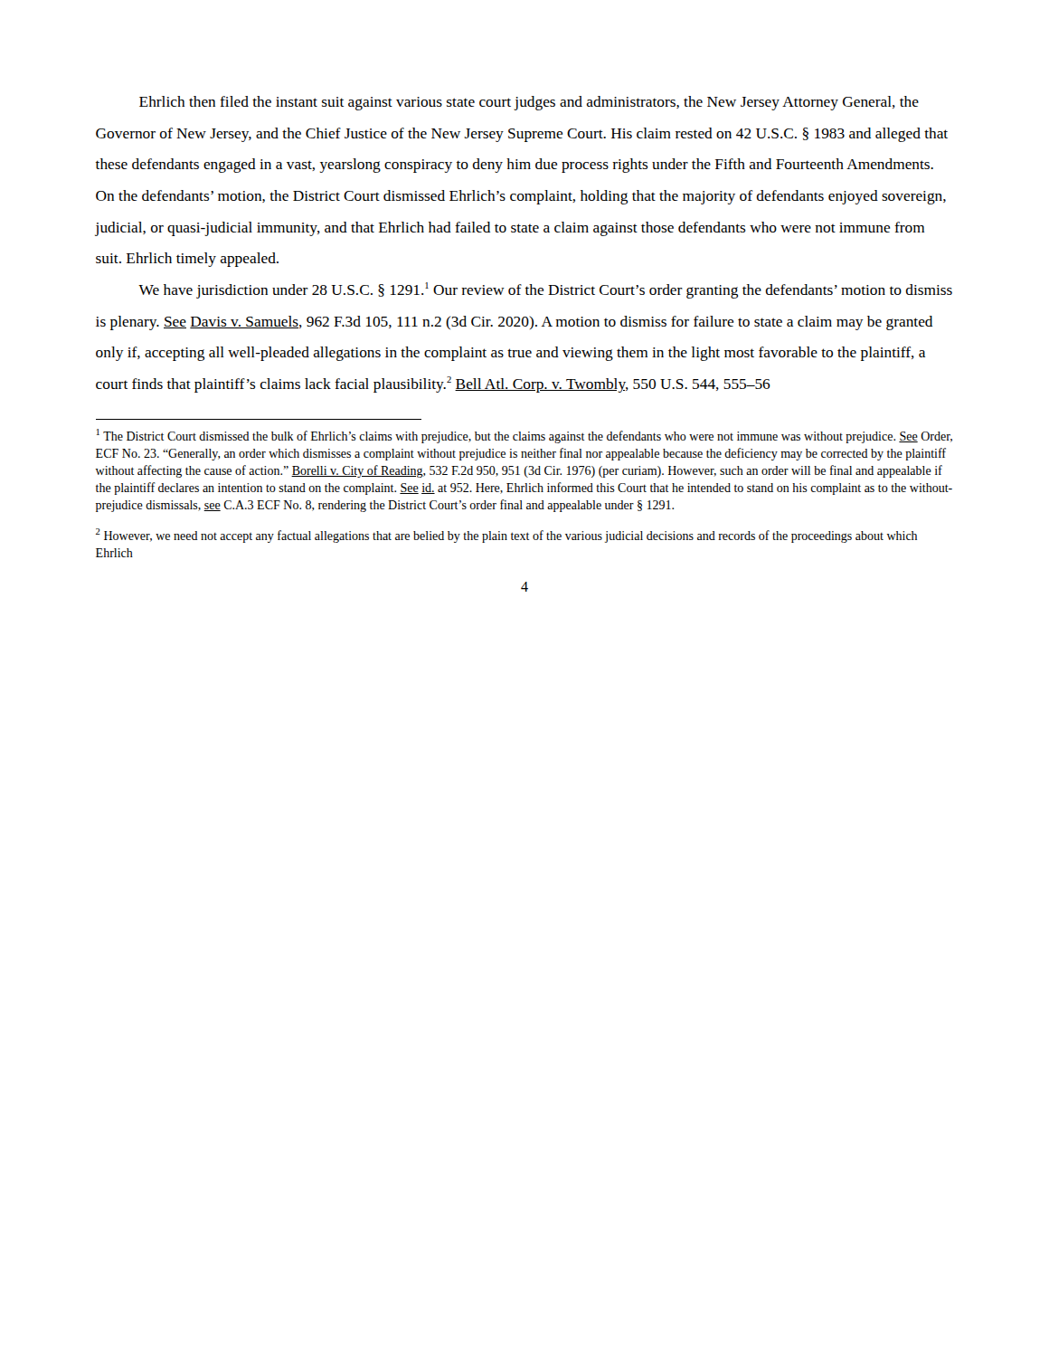Ehrlich then filed the instant suit against various state court judges and administrators, the New Jersey Attorney General, the Governor of New Jersey, and the Chief Justice of the New Jersey Supreme Court. His claim rested on 42 U.S.C. § 1983 and alleged that these defendants engaged in a vast, yearslong conspiracy to deny him due process rights under the Fifth and Fourteenth Amendments. On the defendants’ motion, the District Court dismissed Ehrlich’s complaint, holding that the majority of defendants enjoyed sovereign, judicial, or quasi-judicial immunity, and that Ehrlich had failed to state a claim against those defendants who were not immune from suit. Ehrlich timely appealed.
We have jurisdiction under 28 U.S.C. § 1291.1 Our review of the District Court’s order granting the defendants’ motion to dismiss is plenary. See Davis v. Samuels, 962 F.3d 105, 111 n.2 (3d Cir. 2020). A motion to dismiss for failure to state a claim may be granted only if, accepting all well-pleaded allegations in the complaint as true and viewing them in the light most favorable to the plaintiff, a court finds that plaintiff’s claims lack facial plausibility.2 Bell Atl. Corp. v. Twombly, 550 U.S. 544, 555–56
1 The District Court dismissed the bulk of Ehrlich’s claims with prejudice, but the claims against the defendants who were not immune was without prejudice. See Order, ECF No. 23. “Generally, an order which dismisses a complaint without prejudice is neither final nor appealable because the deficiency may be corrected by the plaintiff without affecting the cause of action.” Borelli v. City of Reading, 532 F.2d 950, 951 (3d Cir. 1976) (per curiam). However, such an order will be final and appealable if the plaintiff declares an intention to stand on the complaint. See id. at 952. Here, Ehrlich informed this Court that he intended to stand on his complaint as to the without-prejudice dismissals, see C.A.3 ECF No. 8, rendering the District Court’s order final and appealable under § 1291.
2 However, we need not accept any factual allegations that are belied by the plain text of the various judicial decisions and records of the proceedings about which Ehrlich
4